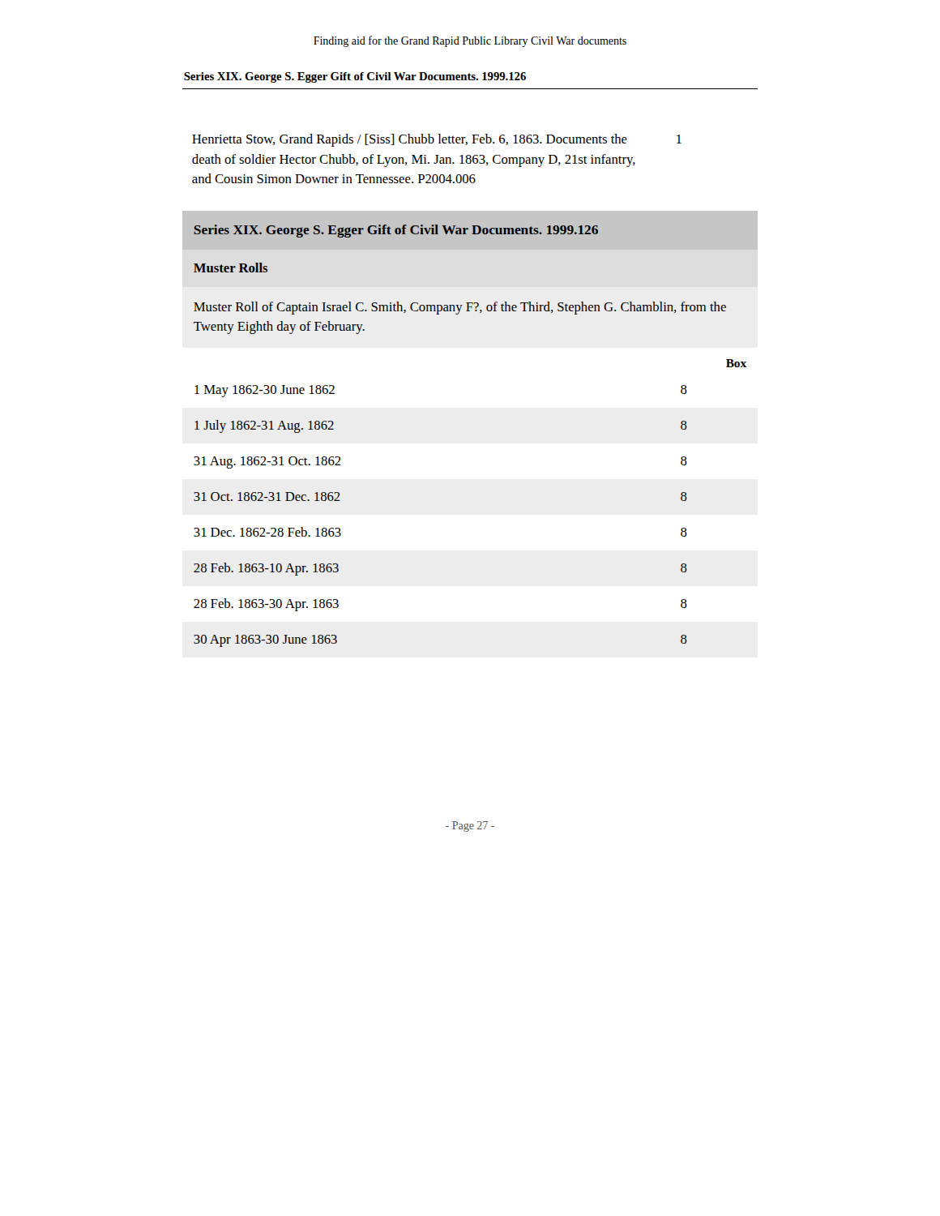Finding aid for the Grand Rapid Public Library Civil War documents
Series XIX. George S. Egger Gift of Civil War Documents. 1999.126
| Henrietta Stow, Grand Rapids / [Siss] Chubb letter, Feb. 6, 1863. Documents the death of soldier Hector Chubb, of Lyon, Mi. Jan. 1863, Company D, 21st infantry, and Cousin Simon Downer in Tennessee. P2004.006 | 1 |
Series XIX. George S. Egger Gift of Civil War Documents. 1999.126
Muster Rolls
Muster Roll of Captain Israel C. Smith, Company F?, of the Third, Stephen G. Chamblin, from the Twenty Eighth day of February.
Box
| 1 May 1862-30 June 1862 | 8 |
| 1 July 1862-31 Aug. 1862 | 8 |
| 31 Aug. 1862-31 Oct. 1862 | 8 |
| 31 Oct. 1862-31 Dec. 1862 | 8 |
| 31 Dec. 1862-28 Feb. 1863 | 8 |
| 28 Feb. 1863-10 Apr. 1863 | 8 |
| 28 Feb. 1863-30 Apr. 1863 | 8 |
| 30 Apr 1863-30 June 1863 | 8 |
- Page 27 -